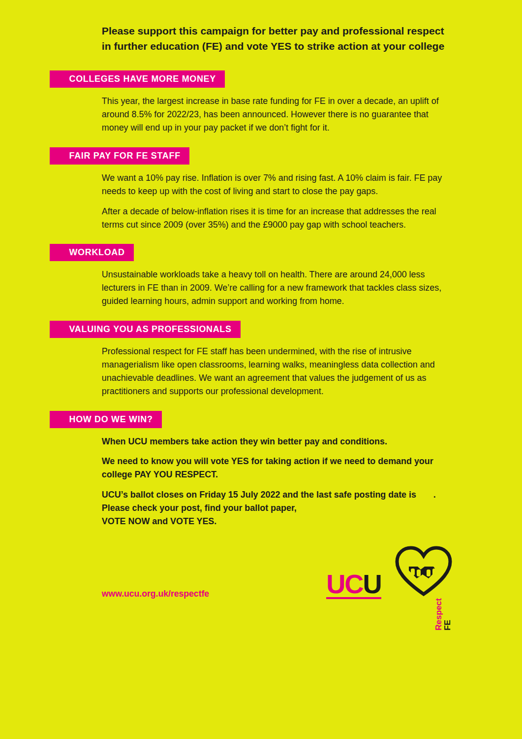Please support this campaign for better pay and professional respect in further education (FE) and vote YES to strike action at your college
Colleges have more money
This year, the largest increase in base rate funding for FE in over a decade, an uplift of around 8.5% for 2022/23, has been announced. However there is no guarantee that money will end up in your pay packet if we don’t fight for it.
Fair pay for FE staff
We want a 10% pay rise. Inflation is over 7% and rising fast. A 10% claim is fair. FE pay needs to keep up with the cost of living and start to close the pay gaps.
After a decade of below-inflation rises it is time for an increase that addresses the real terms cut since 2009 (over 35%) and the £9000 pay gap with school teachers.
Workload
Unsustainable workloads take a heavy toll on health. There are around 24,000 less lecturers in FE than in 2009. We’re calling for a new framework that tackles class sizes, guided learning hours, admin support and working from home.
Valuing you as professionals
Professional respect for FE staff has been undermined, with the rise of intrusive managerialism like open classrooms, learning walks, meaningless data collection and unachievable deadlines. We want an agreement that values the judgement of us as practitioners and supports our professional development.
How do we win?
When UCU members take action they win better pay and conditions.
We need to know you will vote YES for taking action if we need to demand your college PAY YOU RESPECT.
UCU’s ballot closes on Friday 15 July 2022 and the last safe posting date is . Please check your post, find your ballot paper,
VOTE NOW and VOTE YES.
www.ucu.org.uk/respectfe
UCU
Respect
FE